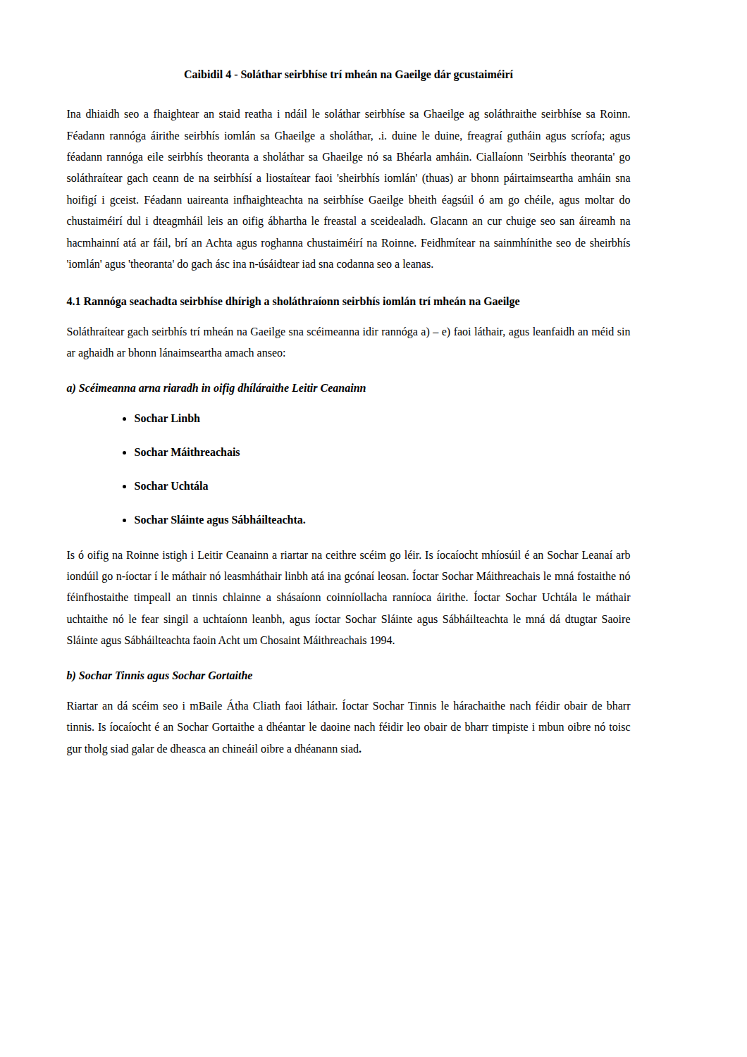Caibidil 4 - Soláthar seirbhíse trí mheán na Gaeilge dár gcustaiméirí
Ina dhiaidh seo a fhaightear an staid reatha i ndáil le soláthar seirbhíse sa Ghaeilge ag soláthraithe seirbhíse sa Roinn. Féadann rannóga áirithe seirbhís iomlán sa Ghaeilge a sholáthar, .i. duine le duine, freagraí gutháin agus scríofa; agus féadann rannóga eile seirbhís theoranta a sholáthar sa Ghaeilge nó sa Bhéarla amháin. Ciallaíonn 'Seirbhís theoranta' go soláthraítear gach ceann de na seirbhísí a liostaítear faoi 'sheirbhís iomlán' (thuas) ar bhonn páirtaimseartha amháin sna hoifigí i gceist. Féadann uaireanta infhaighteachta na seirbhíse Gaeilge bheith éagsúil ó am go chéile, agus moltar do chustaiméirí dul i dteagmháil leis an oifig ábhartha le freastal a sceidealadh. Glacann an cur chuige seo san áireamh na hacmhainní atá ar fáil, brí an Achta agus roghanna chustaiméirí na Roinne. Feidhmítear na sainmhínithe seo de sheirbhís 'iomlán' agus 'theoranta' do gach ásc ina n-úsáidtear iad sna codanna seo a leanas.
4.1 Rannóga seachadta seirbhíse dhírigh a sholáthraíonn seirbhís iomlán trí mheán na Gaeilge
Soláthraítear gach seirbhís trí mheán na Gaeilge sna scéimeanna idir rannóga a) – e) faoi láthair, agus leanfaidh an méid sin ar aghaidh ar bhonn lánaimseartha amach anseo:
a) Scéimeanna arna riaradh in oifig dhíláraithe Leitir Ceanainn
Sochar Linbh
Sochar Máithreachais
Sochar Uchtála
Sochar Sláinte agus Sábháilteachta.
Is ó oifig na Roinne istigh i Leitir Ceanainn a riartar na ceithre scéim go léir. Is íocaíocht mhíosúil é an Sochar Leanaí arb iondúil go n-íoctar í le máthair nó leasmháthair linbh atá ina gcónaí leosan. Íoctar Sochar Máithreachais le mná fostaithe nó féinfhostaithe timpeall an tinnis chlainne a shásaíonn coinníollacha ranníoca áirithe. Íoctar Sochar Uchtála le máthair uchtaithe nó le fear singil a uchtaíonn leanbh, agus íoctar Sochar Sláinte agus Sábháilteachta le mná dá dtugtar Saoire Sláinte agus Sábháilteachta faoin Acht um Chosaint Máithreachais 1994.
b) Sochar Tinnis agus Sochar Gortaithe
Riartar an dá scéim seo i mBaile Átha Cliath faoi láthair. Íoctar Sochar Tinnis le hárachaithe nach féidir obair de bharr tinnis. Is íocaíocht é an Sochar Gortaithe a dhéantar le daoine nach féidir leo obair de bharr timpiste i mbun oibre nó toisc gur tholg siad galar de dheasca an chineáil oibre a dhéanann siad.